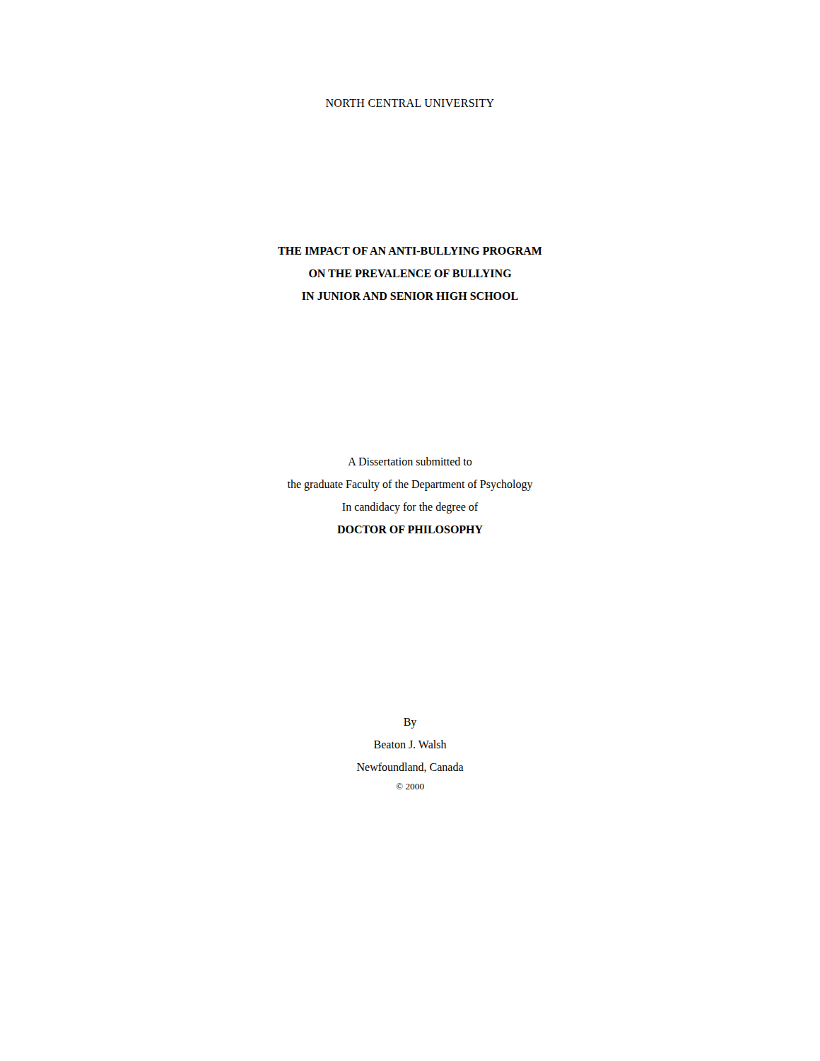NORTH CENTRAL UNIVERSITY
THE IMPACT OF AN ANTI-BULLYING PROGRAM
ON THE PREVALENCE OF BULLYING
IN JUNIOR AND SENIOR HIGH SCHOOL
A Dissertation submitted to
the graduate Faculty of the Department of Psychology
In candidacy for the degree of
DOCTOR OF PHILOSOPHY
By
Beaton J. Walsh
Newfoundland, Canada
© 2000